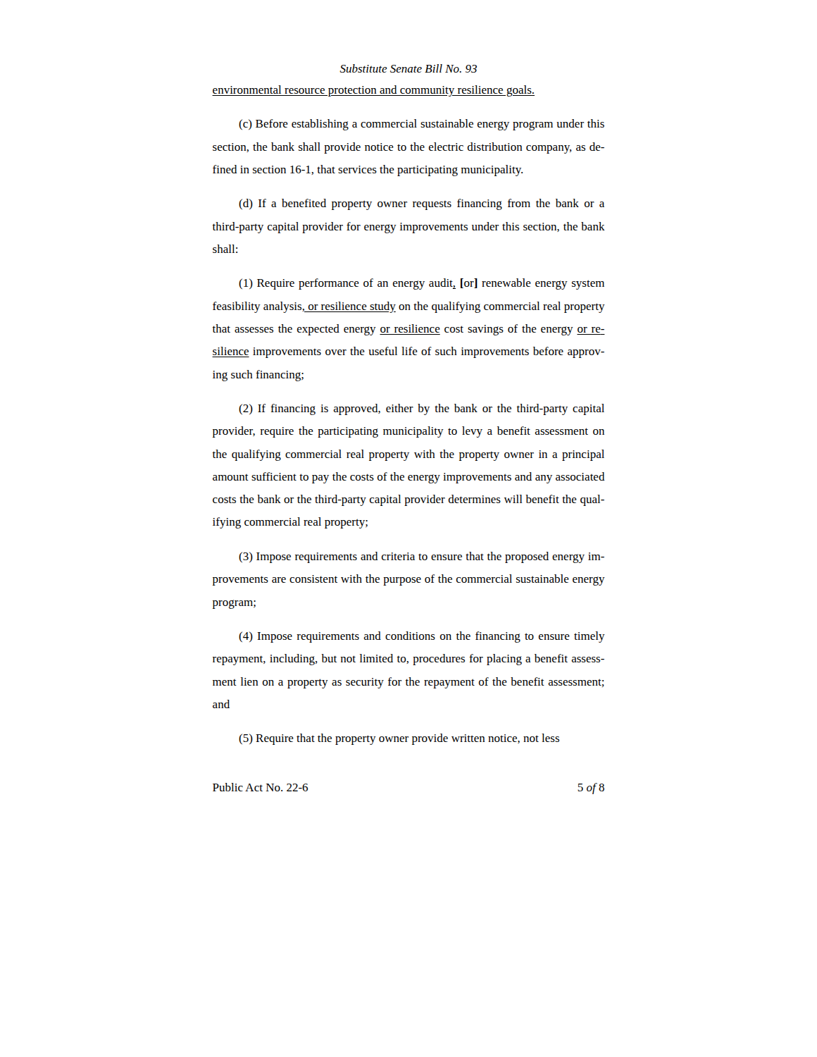Substitute Senate Bill No. 93
environmental resource protection and community resilience goals.
(c) Before establishing a commercial sustainable energy program under this section, the bank shall provide notice to the electric distribution company, as defined in section 16-1, that services the participating municipality.
(d) If a benefited property owner requests financing from the bank or a third-party capital provider for energy improvements under this section, the bank shall:
(1) Require performance of an energy audit, [or] renewable energy system feasibility analysis, or resilience study on the qualifying commercial real property that assesses the expected energy or resilience cost savings of the energy or resilience improvements over the useful life of such improvements before approving such financing;
(2) If financing is approved, either by the bank or the third-party capital provider, require the participating municipality to levy a benefit assessment on the qualifying commercial real property with the property owner in a principal amount sufficient to pay the costs of the energy improvements and any associated costs the bank or the third-party capital provider determines will benefit the qualifying commercial real property;
(3) Impose requirements and criteria to ensure that the proposed energy improvements are consistent with the purpose of the commercial sustainable energy program;
(4) Impose requirements and conditions on the financing to ensure timely repayment, including, but not limited to, procedures for placing a benefit assessment lien on a property as security for the repayment of the benefit assessment; and
(5) Require that the property owner provide written notice, not less
Public Act No. 22-6
5 of 8